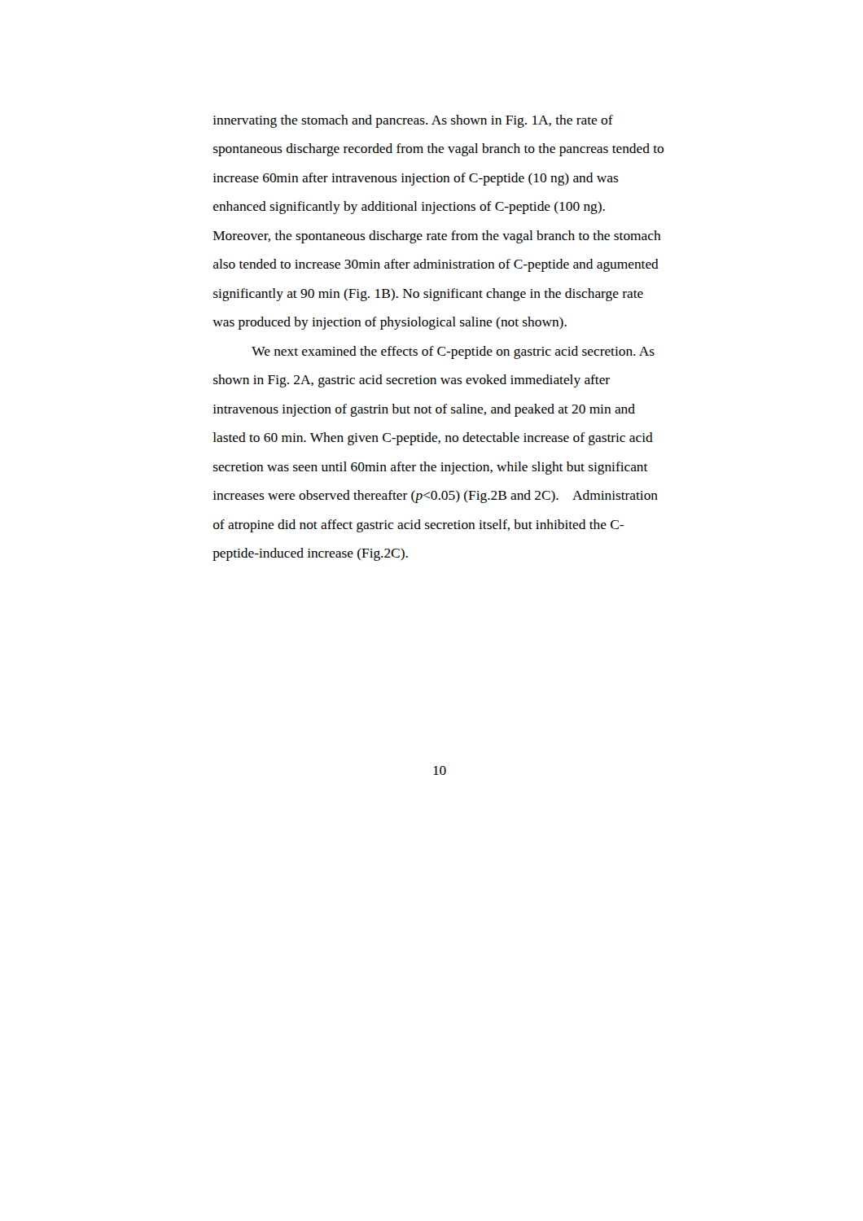innervating the stomach and pancreas. As shown in Fig. 1A, the rate of spontaneous discharge recorded from the vagal branch to the pancreas tended to increase 60min after intravenous injection of C-peptide (10 ng) and was enhanced significantly by additional injections of C-peptide (100 ng). Moreover, the spontaneous discharge rate from the vagal branch to the stomach also tended to increase 30min after administration of C-peptide and agumented significantly at 90 min (Fig. 1B). No significant change in the discharge rate was produced by injection of physiological saline (not shown).
We next examined the effects of C-peptide on gastric acid secretion. As shown in Fig. 2A, gastric acid secretion was evoked immediately after intravenous injection of gastrin but not of saline, and peaked at 20 min and lasted to 60 min. When given C-peptide, no detectable increase of gastric acid secretion was seen until 60min after the injection, while slight but significant increases were observed thereafter (p<0.05) (Fig.2B and 2C). Administration of atropine did not affect gastric acid secretion itself, but inhibited the C-peptide-induced increase (Fig.2C).
10